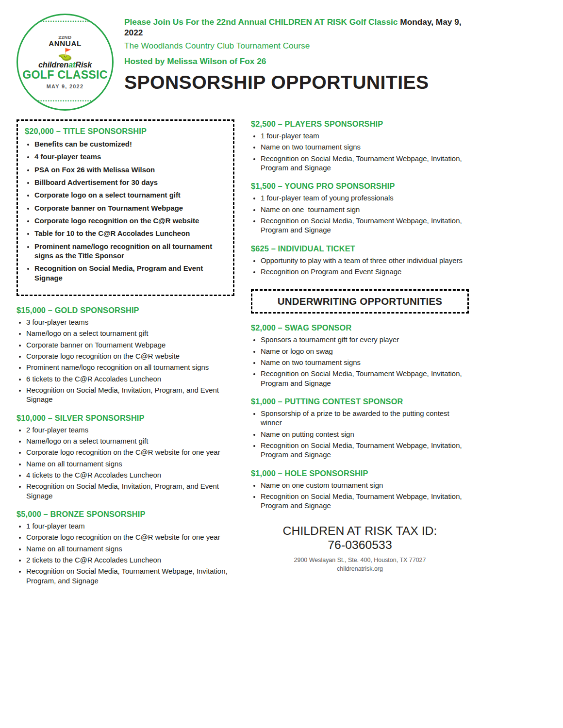••••••••••••••••••••••••••••••
22ndANNUAL
⛳
childrenat Risk
GOLF CLASSIC
MAY 9, 2022
••••••••••••••••••••••••••••••
Please Join Us For the 22nd Annual CHILDREN AT RISK Golf Classic Monday, May 9, 2022
The Woodlands Country Club Tournament Course
Hosted by Melissa Wilson of Fox 26
SPONSORSHIP OPPORTUNITIES
$20,000 – TITLE SPONSORSHIP
Benefits can be customized!
4 four-player teams
PSA on Fox 26 with Melissa Wilson
Billboard Advertisement for 30 days
Corporate logo on a select tournament gift
Corporate banner on Tournament Webpage
Corporate logo recognition on the C@R website
Table for 10 to the C@R Accolades Luncheon
Prominent name/logo recognition on all tournament signs as the Title Sponsor
Recognition on Social Media, Program and Event Signage
$15,000 – GOLD SPONSORSHIP
3 four-player teams
Name/logo on a select tournament gift
Corporate banner on Tournament Webpage
Corporate logo recognition on the C@R website
Prominent name/logo recognition on all tournament signs
6 tickets to the C@R Accolades Luncheon
Recognition on Social Media, Invitation, Program, and Event Signage
$10,000 – SILVER SPONSORSHIP
2 four-player teams
Name/logo on a select tournament gift
Corporate logo recognition on the C@R website for one year
Name on all tournament signs
4 tickets to the C@R Accolades Luncheon
Recognition on Social Media, Invitation, Program, and Event Signage
$5,000 – BRONZE SPONSORSHIP
1 four-player team
Corporate logo recognition on the C@R website for one year
Name on all tournament signs
2 tickets to the C@R Accolades Luncheon
Recognition on Social Media, Tournament Webpage, Invitation, Program, and Signage
$2,500 – PLAYERS SPONSORSHIP
1 four-player team
Name on two tournament signs
Recognition on Social Media, Tournament Webpage, Invitation, Program and Signage
$1,500 – YOUNG PRO SPONSORSHIP
1 four-player team of young professionals
Name on one tournament sign
Recognition on Social Media, Tournament Webpage, Invitation, Program and Signage
$625 – INDIVIDUAL TICKET
Opportunity to play with a team of three other individual players
Recognition on Program and Event Signage
UNDERWRITING OPPORTUNITIES
$2,000 – SWAG SPONSOR
Sponsors a tournament gift for every player
Name or logo on swag
Name on two tournament signs
Recognition on Social Media, Tournament Webpage, Invitation, Program and Signage
$1,000 – PUTTING CONTEST SPONSOR
Sponsorship of a prize to be awarded to the putting contest winner
Name on putting contest sign
Recognition on Social Media, Tournament Webpage, Invitation, Program and Signage
$1,000 – HOLE SPONSORSHIP
Name on one custom tournament sign
Recognition on Social Media, Tournament Webpage, Invitation, Program and Signage
CHILDREN AT RISK TAX ID:
76-0360533
2900 Weslayan St., Ste. 400, Houston, TX 77027
childrenatrisk.org